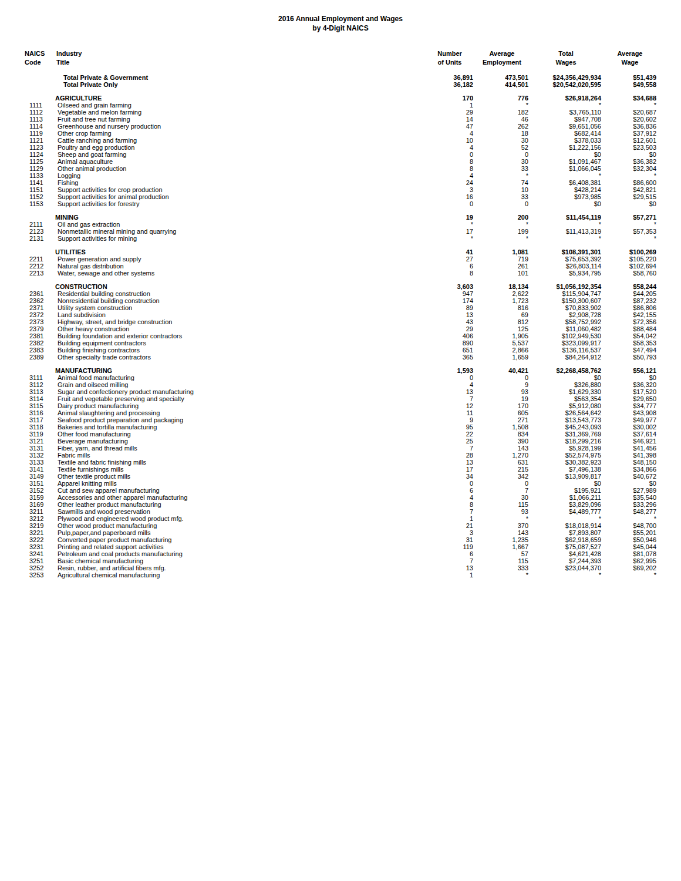2016 Annual Employment and Wages
by 4-Digit NAICS
| NAICS Code | Industry Title | Number of Units | Average Employment | Total Wages | Average Wage |
| --- | --- | --- | --- | --- | --- |
| | Total Private & Government | 36,891 | 473,501 | $24,356,429,934 | $51,439 |
| | Total Private Only | 36,182 | 414,501 | $20,542,020,595 | $49,558 |
| | AGRICULTURE | 170 | 776 | $26,918,264 | $34,688 |
| 1111 | Oilseed and grain farming | 1 | * | * | * |
| 1112 | Vegetable and melon farming | 29 | 182 | $3,765,110 | $20,687 |
| 1113 | Fruit and tree nut farming | 14 | 46 | $947,708 | $20,602 |
| 1114 | Greenhouse and nursery production | 47 | 262 | $9,651,056 | $36,836 |
| 1119 | Other crop farming | 4 | 18 | $682,414 | $37,912 |
| 1121 | Cattle ranching and farming | 10 | 30 | $378,033 | $12,601 |
| 1123 | Poultry and egg production | 4 | 52 | $1,222,156 | $23,503 |
| 1124 | Sheep and goat farming | 0 | 0 | $0 | $0 |
| 1125 | Animal aquaculture | 8 | 30 | $1,091,467 | $36,382 |
| 1129 | Other animal production | 8 | 33 | $1,066,045 | $32,304 |
| 1133 | Logging | 4 | * | * | * |
| 1141 | Fishing | 24 | 74 | $6,408,381 | $86,600 |
| 1151 | Support activities for crop production | 3 | 10 | $428,214 | $42,821 |
| 1152 | Support activities for animal production | 16 | 33 | $973,985 | $29,515 |
| 1153 | Support activities for forestry | 0 | 0 | $0 | $0 |
| | MINING | 19 | 200 | $11,454,119 | $57,271 |
| 2111 | Oil and gas extraction | * | * | * | * |
| 2123 | Nonmetallic mineral mining and quarrying | 17 | 199 | $11,413,319 | $57,353 |
| 2131 | Support activities for mining | * | * | * | * |
| | UTILITIES | 41 | 1,081 | $108,391,301 | $100,269 |
| 2211 | Power generation and supply | 27 | 719 | $75,653,392 | $105,220 |
| 2212 | Natural gas distribution | 6 | 261 | $26,803,114 | $102,694 |
| 2213 | Water, sewage and other systems | 8 | 101 | $5,934,795 | $58,760 |
| | CONSTRUCTION | 3,603 | 18,134 | $1,056,192,354 | $58,244 |
| 2361 | Residential building construction | 947 | 2,622 | $115,904,747 | $44,205 |
| 2362 | Nonresidential building construction | 174 | 1,723 | $150,300,607 | $87,232 |
| 2371 | Utility system construction | 89 | 816 | $70,833,902 | $86,806 |
| 2372 | Land subdivision | 13 | 69 | $2,908,728 | $42,155 |
| 2373 | Highway, street, and bridge construction | 43 | 812 | $58,752,992 | $72,356 |
| 2379 | Other heavy construction | 29 | 125 | $11,060,482 | $88,484 |
| 2381 | Building foundation and exterior contractors | 406 | 1,905 | $102,949,530 | $54,042 |
| 2382 | Building equipment contractors | 890 | 5,537 | $323,099,917 | $58,353 |
| 2383 | Building finishing contractors | 651 | 2,866 | $136,116,537 | $47,494 |
| 2389 | Other specialty trade contractors | 365 | 1,659 | $84,264,912 | $50,793 |
| | MANUFACTURING | 1,593 | 40,421 | $2,268,458,762 | $56,121 |
| 3111 | Animal food manufacturing | 0 | 0 | $0 | $0 |
| 3112 | Grain and oilseed milling | 4 | 9 | $326,880 | $36,320 |
| 3113 | Sugar and confectionery product manufacturing | 13 | 93 | $1,629,330 | $17,520 |
| 3114 | Fruit and vegetable preserving and specialty | 7 | 19 | $563,354 | $29,650 |
| 3115 | Dairy product manufacturing | 12 | 170 | $5,912,080 | $34,777 |
| 3116 | Animal slaughtering and processing | 11 | 605 | $26,564,642 | $43,908 |
| 3117 | Seafood product preparation and packaging | 9 | 271 | $13,543,773 | $49,977 |
| 3118 | Bakeries and tortilla manufacturing | 95 | 1,508 | $45,243,093 | $30,002 |
| 3119 | Other food manufacturing | 22 | 834 | $31,369,769 | $37,614 |
| 3121 | Beverage manufacturing | 25 | 390 | $18,299,216 | $46,921 |
| 3131 | Fiber, yarn, and thread mills | 7 | 143 | $5,928,199 | $41,456 |
| 3132 | Fabric mills | 28 | 1,270 | $52,574,975 | $41,398 |
| 3133 | Textile and fabric finishing mills | 13 | 631 | $30,382,923 | $48,150 |
| 3141 | Textile furnishings mills | 17 | 215 | $7,496,138 | $34,866 |
| 3149 | Other textile product mills | 34 | 342 | $13,909,817 | $40,672 |
| 3151 | Apparel knitting mills | 0 | 0 | $0 | $0 |
| 3152 | Cut and sew apparel manufacturing | 6 | 7 | $195,921 | $27,989 |
| 3159 | Accessories and other apparel manufacturing | 4 | 30 | $1,066,211 | $35,540 |
| 3169 | Other leather product manufacturing | 8 | 115 | $3,829,096 | $33,296 |
| 3211 | Sawmills and wood preservation | 7 | 93 | $4,489,777 | $48,277 |
| 3212 | Plywood and engineered wood product mfg. | 1 | * | * | * |
| 3219 | Other wood product manufacturing | 21 | 370 | $18,018,914 | $48,700 |
| 3221 | Pulp,paper,and paperboard mills | 3 | 143 | $7,893,807 | $55,201 |
| 3222 | Converted paper product manufacturing | 31 | 1,235 | $62,918,659 | $50,946 |
| 3231 | Printing and related support activities | 119 | 1,667 | $75,087,527 | $45,044 |
| 3241 | Petroleum and coal products manufacturing | 6 | 57 | $4,621,428 | $81,078 |
| 3251 | Basic chemical manufacturing | 7 | 115 | $7,244,393 | $62,995 |
| 3252 | Resin, rubber, and artificial fibers mfg. | 13 | 333 | $23,044,370 | $69,202 |
| 3253 | Agricultural chemical manufacturing | 1 | * | * | * |